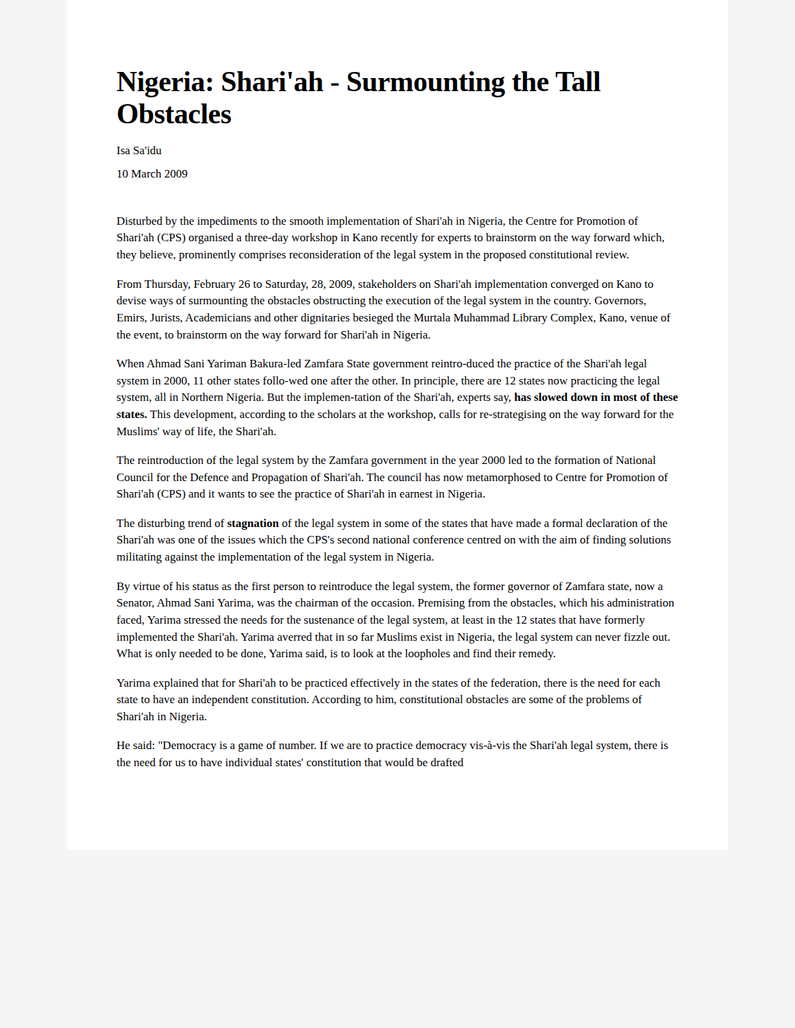Nigeria: Shari'ah - Surmounting the Tall Obstacles
Isa Sa'idu
10 March 2009
Disturbed by the impediments to the smooth implementation of Shari'ah in Nigeria, the Centre for Promotion of Shari'ah (CPS) organised a three-day workshop in Kano recently for experts to brainstorm on the way forward which, they believe, prominently comprises reconsideration of the legal system in the proposed constitutional review.
From Thursday, February 26 to Saturday, 28, 2009, stakeholders on Shari'ah implementation converged on Kano to devise ways of surmounting the obstacles obstructing the execution of the legal system in the country. Governors, Emirs, Jurists, Academicians and other dignitaries besieged the Murtala Muhammad Library Complex, Kano, venue of the event, to brainstorm on the way forward for Shari'ah in Nigeria.
When Ahmad Sani Yariman Bakura-led Zamfara State government reintro-duced the practice of the Shari'ah legal system in 2000, 11 other states follo-wed one after the other. In principle, there are 12 states now practicing the legal system, all in Northern Nigeria. But the implemen-tation of the Shari'ah, experts say, has slowed down in most of these states. This development, according to the scholars at the workshop, calls for re-strategising on the way forward for the Muslims' way of life, the Shari'ah.
The reintroduction of the legal system by the Zamfara government in the year 2000 led to the formation of National Council for the Defence and Propagation of Shari'ah. The council has now metamorphosed to Centre for Promotion of Shari'ah (CPS) and it wants to see the practice of Shari'ah in earnest in Nigeria.
The disturbing trend of stagnation of the legal system in some of the states that have made a formal declaration of the Shari'ah was one of the issues which the CPS's second national conference centred on with the aim of finding solutions militating against the implementation of the legal system in Nigeria.
By virtue of his status as the first person to reintroduce the legal system, the former governor of Zamfara state, now a Senator, Ahmad Sani Yarima, was the chairman of the occasion. Premising from the obstacles, which his administration faced, Yarima stressed the needs for the sustenance of the legal system, at least in the 12 states that have formerly implemented the Shari'ah. Yarima averred that in so far Muslims exist in Nigeria, the legal system can never fizzle out. What is only needed to be done, Yarima said, is to look at the loopholes and find their remedy.
Yarima explained that for Shari'ah to be practiced effectively in the states of the federation, there is the need for each state to have an independent constitution. According to him, constitutional obstacles are some of the problems of Shari'ah in Nigeria.
He said: "Democracy is a game of number. If we are to practice democracy vis-à-vis the Shari'ah legal system, there is the need for us to have individual states' constitution that would be drafted